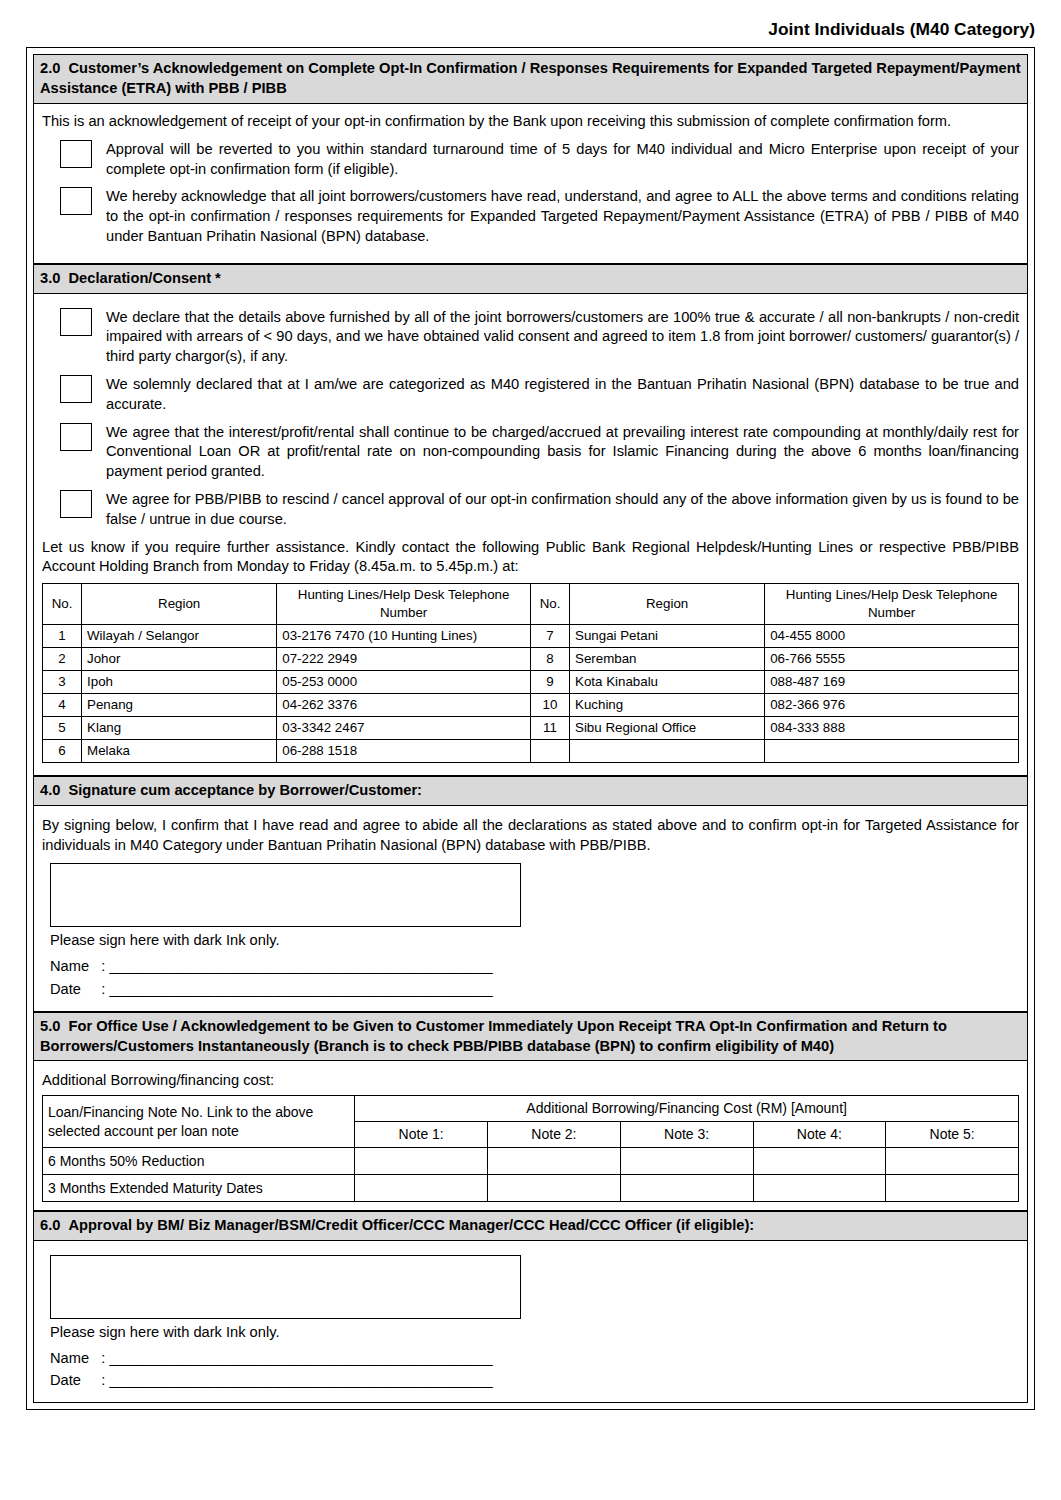Joint Individuals (M40 Category)
2.0 Customer’s Acknowledgement on Complete Opt-In Confirmation / Responses Requirements for Expanded Targeted Repayment/Payment Assistance (ETRA) with PBB / PIBB
This is an acknowledgement of receipt of your opt-in confirmation by the Bank upon receiving this submission of complete confirmation form.
Approval will be reverted to you within standard turnaround time of 5 days for M40 individual and Micro Enterprise upon receipt of your complete opt-in confirmation form (if eligible).
We hereby acknowledge that all joint borrowers/customers have read, understand, and agree to ALL the above terms and conditions relating to the opt-in confirmation / responses requirements for Expanded Targeted Repayment/Payment Assistance (ETRA) of PBB / PIBB of M40 under Bantuan Prihatin Nasional (BPN) database.
3.0 Declaration/Consent *
We declare that the details above furnished by all of the joint borrowers/customers are 100% true & accurate / all non-bankrupts / non-credit impaired with arrears of < 90 days, and we have obtained valid consent and agreed to item 1.8 from joint borrower/ customers/ guarantor(s) / third party chargor(s), if any.
We solemnly declared that at I am/we are categorized as M40 registered in the Bantuan Prihatin Nasional (BPN) database to be true and accurate.
We agree that the interest/profit/rental shall continue to be charged/accrued at prevailing interest rate compounding at monthly/daily rest for Conventional Loan OR at profit/rental rate on non-compounding basis for Islamic Financing during the above 6 months loan/financing payment period granted.
We agree for PBB/PIBB to rescind / cancel approval of our opt-in confirmation should any of the above information given by us is found to be false / untrue in due course.
Let us know if you require further assistance. Kindly contact the following Public Bank Regional Helpdesk/Hunting Lines or respective PBB/PIBB Account Holding Branch from Monday to Friday (8.45a.m. to 5.45p.m.) at:
| No. | Region | Hunting Lines/Help Desk Telephone Number | No. | Region | Hunting Lines/Help Desk Telephone Number |
| --- | --- | --- | --- | --- | --- |
| 1 | Wilayah / Selangor | 03-2176 7470 (10 Hunting Lines) | 7 | Sungai Petani | 04-455 8000 |
| 2 | Johor | 07-222 2949 | 8 | Seremban | 06-766 5555 |
| 3 | Ipoh | 05-253 0000 | 9 | Kota Kinabalu | 088-487 169 |
| 4 | Penang | 04-262 3376 | 10 | Kuching | 082-366 976 |
| 5 | Klang | 03-3342 2467 | 11 | Sibu Regional Office | 084-333 888 |
| 6 | Melaka | 06-288 1518 | | | |
4.0 Signature cum acceptance by Borrower/Customer:
By signing below, I confirm that I have read and agree to abide all the declarations as stated above and to confirm opt-in for Targeted Assistance for individuals in M40 Category under Bantuan Prihatin Nasional (BPN) database with PBB/PIBB.
Please sign here with dark Ink only.
Name : _______________________________________________
Date : _______________________________________________
5.0 For Office Use / Acknowledgement to be Given to Customer Immediately Upon Receipt TRA Opt-In Confirmation and Return to Borrowers/Customers Instantaneously (Branch is to check PBB/PIBB database (BPN) to confirm eligibility of M40)
Additional Borrowing/financing cost:
| Loan/Financing Note No. Link to the above selected account per loan note | Additional Borrowing/Financing Cost (RM) [Amount] |
| Note 1: | Note 2: | Note 3: | Note 4: | Note 5: |
| 6 Months 50% Reduction | | | | | |
| 3 Months Extended Maturity Dates | | | | | |
6.0 Approval by BM/ Biz Manager/BSM/Credit Officer/CCC Manager/CCC Head/CCC Officer (if eligible):
Please sign here with dark Ink only.
Name : _______________________________________________
Date : _______________________________________________